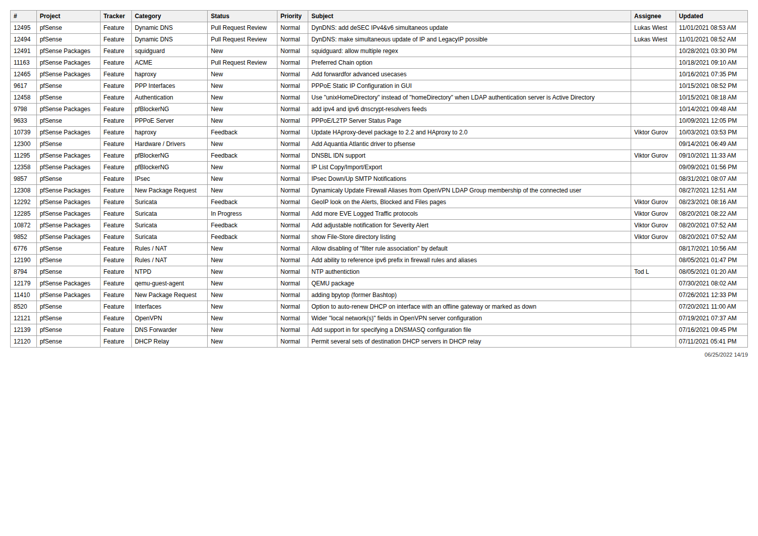06/25/2022 14/19
| # | Project | Tracker | Category | Status | Priority | Subject | Assignee | Updated |
| --- | --- | --- | --- | --- | --- | --- | --- | --- |
| 12495 | pfSense | Feature | Dynamic DNS | Pull Request Review | Normal | DynDNS: add deSEC IPv4&v6 simultaneos update | Lukas Wiest | 11/01/2021 08:53 AM |
| 12494 | pfSense | Feature | Dynamic DNS | Pull Request Review | Normal | DynDNS: make simultaneous update of IP and LegacyIP possible | Lukas Wiest | 11/01/2021 08:52 AM |
| 12491 | pfSense Packages | Feature | squidguard | New | Normal | squidguard: allow multiple regex | | 10/28/2021 03:30 PM |
| 11163 | pfSense Packages | Feature | ACME | Pull Request Review | Normal | Preferred Chain option | | 10/18/2021 09:10 AM |
| 12465 | pfSense Packages | Feature | haproxy | New | Normal | Add forwardfor advanced usecases | | 10/16/2021 07:35 PM |
| 9617 | pfSense | Feature | PPP Interfaces | New | Normal | PPPoE Static IP Configuration in GUI | | 10/15/2021 08:52 PM |
| 12458 | pfSense | Feature | Authentication | New | Normal | Use "unixHomeDirectory" instead of "homeDirectory" when LDAP authentication server is Active Directory | | 10/15/2021 08:18 AM |
| 9798 | pfSense Packages | Feature | pfBlockerNG | New | Normal | add ipv4 and ipv6 dnscrypt-resolvers feeds | | 10/14/2021 09:48 AM |
| 9633 | pfSense | Feature | PPPoE Server | New | Normal | PPPoE/L2TP Server Status Page | | 10/09/2021 12:05 PM |
| 10739 | pfSense Packages | Feature | haproxy | Feedback | Normal | Update HAproxy-devel package to 2.2 and HAproxy to 2.0 | Viktor Gurov | 10/03/2021 03:53 PM |
| 12300 | pfSense | Feature | Hardware / Drivers | New | Normal | Add Aquantia Atlantic driver to pfsense | | 09/14/2021 06:49 AM |
| 11295 | pfSense Packages | Feature | pfBlockerNG | Feedback | Normal | DNSBL IDN support | Viktor Gurov | 09/10/2021 11:33 AM |
| 12358 | pfSense Packages | Feature | pfBlockerNG | New | Normal | IP List Copy/Import/Export | | 09/09/2021 01:56 PM |
| 9857 | pfSense | Feature | IPsec | New | Normal | IPsec Down/Up SMTP Notifications | | 08/31/2021 08:07 AM |
| 12308 | pfSense Packages | Feature | New Package Request | New | Normal | Dynamicaly Update Firewall Aliases from OpenVPN LDAP Group membership of the connected user | | 08/27/2021 12:51 AM |
| 12292 | pfSense Packages | Feature | Suricata | Feedback | Normal | GeoIP look on the Alerts, Blocked and Files pages | Viktor Gurov | 08/23/2021 08:16 AM |
| 12285 | pfSense Packages | Feature | Suricata | In Progress | Normal | Add more EVE Logged Traffic protocols | Viktor Gurov | 08/20/2021 08:22 AM |
| 10872 | pfSense Packages | Feature | Suricata | Feedback | Normal | Add adjustable notification for Severity Alert | Viktor Gurov | 08/20/2021 07:52 AM |
| 9852 | pfSense Packages | Feature | Suricata | Feedback | Normal | show File-Store directory listing | Viktor Gurov | 08/20/2021 07:52 AM |
| 6776 | pfSense | Feature | Rules / NAT | New | Normal | Allow disabling of "filter rule association" by default | | 08/17/2021 10:56 AM |
| 12190 | pfSense | Feature | Rules / NAT | New | Normal | Add ability to reference ipv6 prefix in firewall rules and aliases | | 08/05/2021 01:47 PM |
| 8794 | pfSense | Feature | NTPD | New | Normal | NTP authentiction | Tod L | 08/05/2021 01:20 AM |
| 12179 | pfSense Packages | Feature | qemu-guest-agent | New | Normal | QEMU package | | 07/30/2021 08:02 AM |
| 11410 | pfSense Packages | Feature | New Package Request | New | Normal | adding bpytop (former Bashtop) | | 07/26/2021 12:33 PM |
| 8520 | pfSense | Feature | Interfaces | New | Normal | Option to auto-renew DHCP on interface with an offline gateway or marked as down | | 07/20/2021 11:00 AM |
| 12121 | pfSense | Feature | OpenVPN | New | Normal | Wider "local network(s)" fields in OpenVPN server configuration | | 07/19/2021 07:37 AM |
| 12139 | pfSense | Feature | DNS Forwarder | New | Normal | Add support in for specifying a DNSMASQ configuration file | | 07/16/2021 09:45 PM |
| 12120 | pfSense | Feature | DHCP Relay | New | Normal | Permit several sets of destination DHCP servers in DHCP relay | | 07/11/2021 05:41 PM |